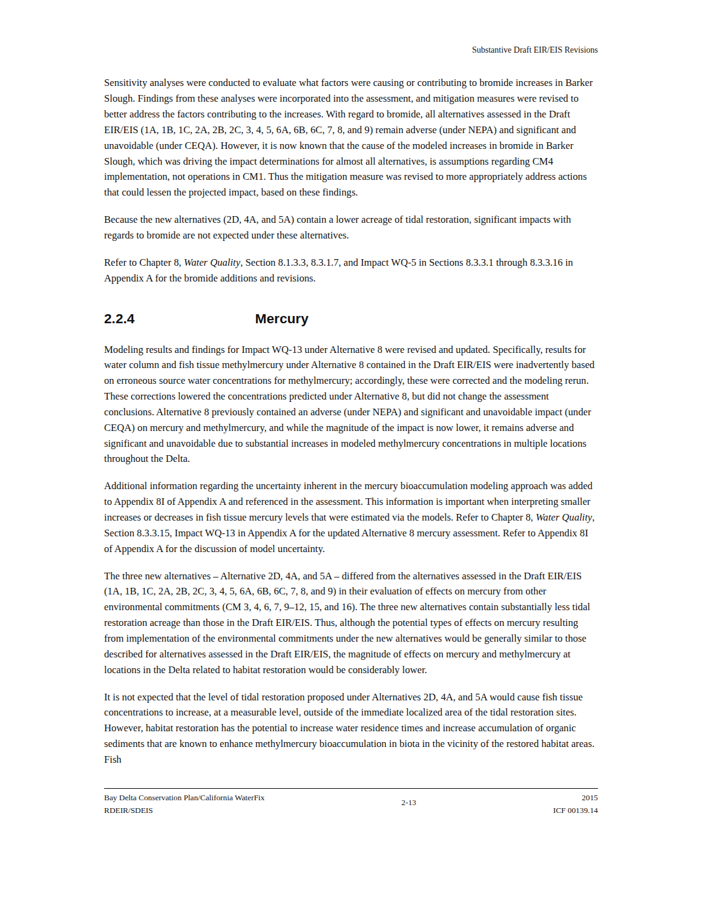Substantive Draft EIR/EIS Revisions
Sensitivity analyses were conducted to evaluate what factors were causing or contributing to bromide increases in Barker Slough. Findings from these analyses were incorporated into the assessment, and mitigation measures were revised to better address the factors contributing to the increases. With regard to bromide, all alternatives assessed in the Draft EIR/EIS (1A, 1B, 1C, 2A, 2B, 2C, 3, 4, 5, 6A, 6B, 6C, 7, 8, and 9) remain adverse (under NEPA) and significant and unavoidable (under CEQA). However, it is now known that the cause of the modeled increases in bromide in Barker Slough, which was driving the impact determinations for almost all alternatives, is assumptions regarding CM4 implementation, not operations in CM1. Thus the mitigation measure was revised to more appropriately address actions that could lessen the projected impact, based on these findings.
Because the new alternatives (2D, 4A, and 5A) contain a lower acreage of tidal restoration, significant impacts with regards to bromide are not expected under these alternatives.
Refer to Chapter 8, Water Quality, Section 8.1.3.3, 8.3.1.7, and Impact WQ-5 in Sections 8.3.3.1 through 8.3.3.16 in Appendix A for the bromide additions and revisions.
2.2.4 Mercury
Modeling results and findings for Impact WQ-13 under Alternative 8 were revised and updated. Specifically, results for water column and fish tissue methylmercury under Alternative 8 contained in the Draft EIR/EIS were inadvertently based on erroneous source water concentrations for methylmercury; accordingly, these were corrected and the modeling rerun. These corrections lowered the concentrations predicted under Alternative 8, but did not change the assessment conclusions. Alternative 8 previously contained an adverse (under NEPA) and significant and unavoidable impact (under CEQA) on mercury and methylmercury, and while the magnitude of the impact is now lower, it remains adverse and significant and unavoidable due to substantial increases in modeled methylmercury concentrations in multiple locations throughout the Delta.
Additional information regarding the uncertainty inherent in the mercury bioaccumulation modeling approach was added to Appendix 8I of Appendix A and referenced in the assessment. This information is important when interpreting smaller increases or decreases in fish tissue mercury levels that were estimated via the models. Refer to Chapter 8, Water Quality, Section 8.3.3.15, Impact WQ-13 in Appendix A for the updated Alternative 8 mercury assessment. Refer to Appendix 8I of Appendix A for the discussion of model uncertainty.
The three new alternatives – Alternative 2D, 4A, and 5A – differed from the alternatives assessed in the Draft EIR/EIS (1A, 1B, 1C, 2A, 2B, 2C, 3, 4, 5, 6A, 6B, 6C, 7, 8, and 9) in their evaluation of effects on mercury from other environmental commitments (CM 3, 4, 6, 7, 9–12, 15, and 16). The three new alternatives contain substantially less tidal restoration acreage than those in the Draft EIR/EIS. Thus, although the potential types of effects on mercury resulting from implementation of the environmental commitments under the new alternatives would be generally similar to those described for alternatives assessed in the Draft EIR/EIS, the magnitude of effects on mercury and methylmercury at locations in the Delta related to habitat restoration would be considerably lower.
It is not expected that the level of tidal restoration proposed under Alternatives 2D, 4A, and 5A would cause fish tissue concentrations to increase, at a measurable level, outside of the immediate localized area of the tidal restoration sites. However, habitat restoration has the potential to increase water residence times and increase accumulation of organic sediments that are known to enhance methylmercury bioaccumulation in biota in the vicinity of the restored habitat areas. Fish
Bay Delta Conservation Plan/California WaterFix
RDEIR/SDEIS
2-13
2015
ICF 00139.14